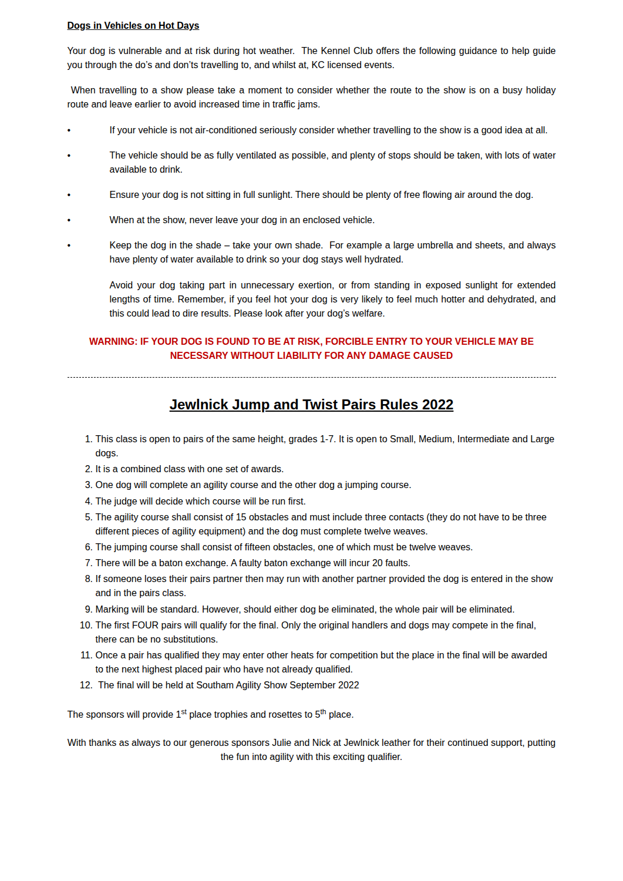Dogs in Vehicles on Hot Days
Your dog is vulnerable and at risk during hot weather. The Kennel Club offers the following guidance to help guide you through the do’s and don’ts travelling to, and whilst at, KC licensed events.
When travelling to a show please take a moment to consider whether the route to the show is on a busy holiday route and leave earlier to avoid increased time in traffic jams.
If your vehicle is not air-conditioned seriously consider whether travelling to the show is a good idea at all.
The vehicle should be as fully ventilated as possible, and plenty of stops should be taken, with lots of water available to drink.
Ensure your dog is not sitting in full sunlight. There should be plenty of free flowing air around the dog.
When at the show, never leave your dog in an enclosed vehicle.
Keep the dog in the shade – take your own shade. For example a large umbrella and sheets, and always have plenty of water available to drink so your dog stays well hydrated.
Avoid your dog taking part in unnecessary exertion, or from standing in exposed sunlight for extended lengths of time. Remember, if you feel hot your dog is very likely to feel much hotter and dehydrated, and this could lead to dire results. Please look after your dog’s welfare.
Warning: If your dog is found to be at risk, forcible entry to your vehicle may be necessary without liability for any damage caused
Jewlnick Jump and Twist Pairs Rules 2022
This class is open to pairs of the same height, grades 1-7. It is open to Small, Medium, Intermediate and Large dogs.
It is a combined class with one set of awards.
One dog will complete an agility course and the other dog a jumping course.
The judge will decide which course will be run first.
The agility course shall consist of 15 obstacles and must include three contacts (they do not have to be three different pieces of agility equipment) and the dog must complete twelve weaves.
The jumping course shall consist of fifteen obstacles, one of which must be twelve weaves.
There will be a baton exchange. A faulty baton exchange will incur 20 faults.
If someone loses their pairs partner then may run with another partner provided the dog is entered in the show and in the pairs class.
Marking will be standard. However, should either dog be eliminated, the whole pair will be eliminated.
The first FOUR pairs will qualify for the final. Only the original handlers and dogs may compete in the final, there can be no substitutions.
Once a pair has qualified they may enter other heats for competition but the place in the final will be awarded to the next highest placed pair who have not already qualified.
The final will be held at Southam Agility Show September 2022
The sponsors will provide 1st place trophies and rosettes to 5th place.
With thanks as always to our generous sponsors Julie and Nick at Jewlnick leather for their continued support, putting the fun into agility with this exciting qualifier.